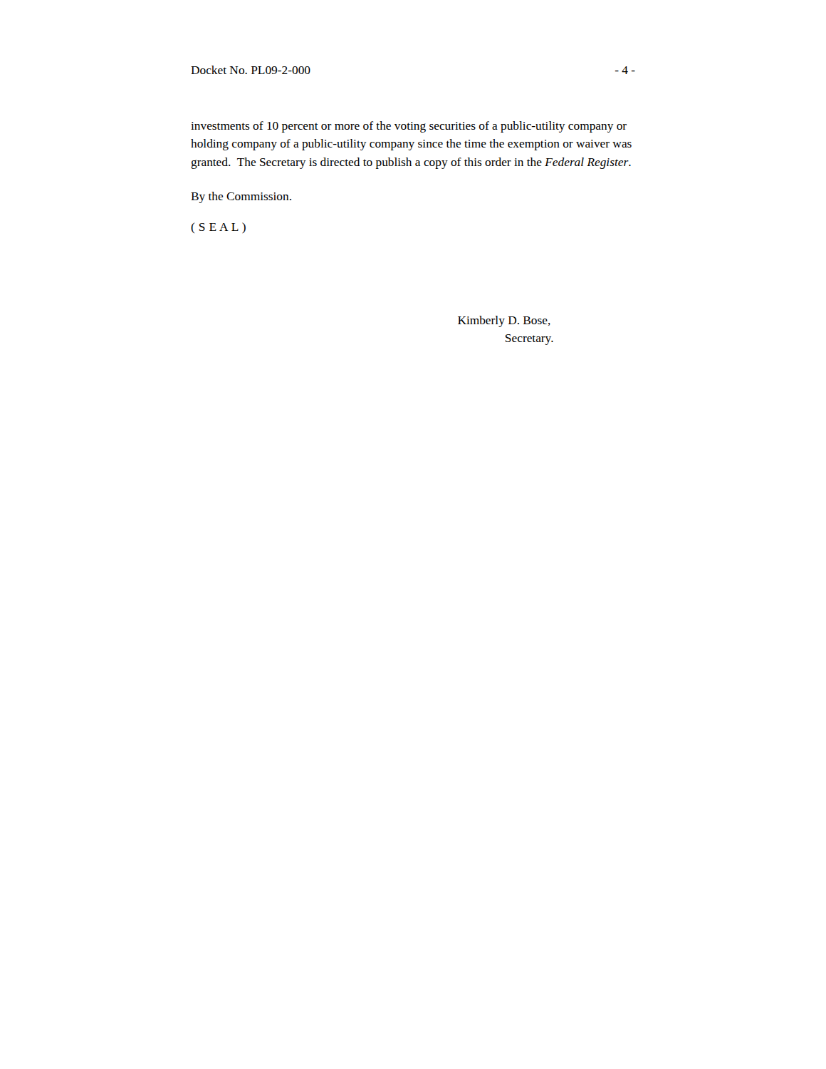Docket No. PL09-2-000 - 4 -
investments of 10 percent or more of the voting securities of a public-utility company or holding company of a public-utility company since the time the exemption or waiver was granted. The Secretary is directed to publish a copy of this order in the Federal Register.
By the Commission.
( S E A L )
Kimberly D. Bose, Secretary.